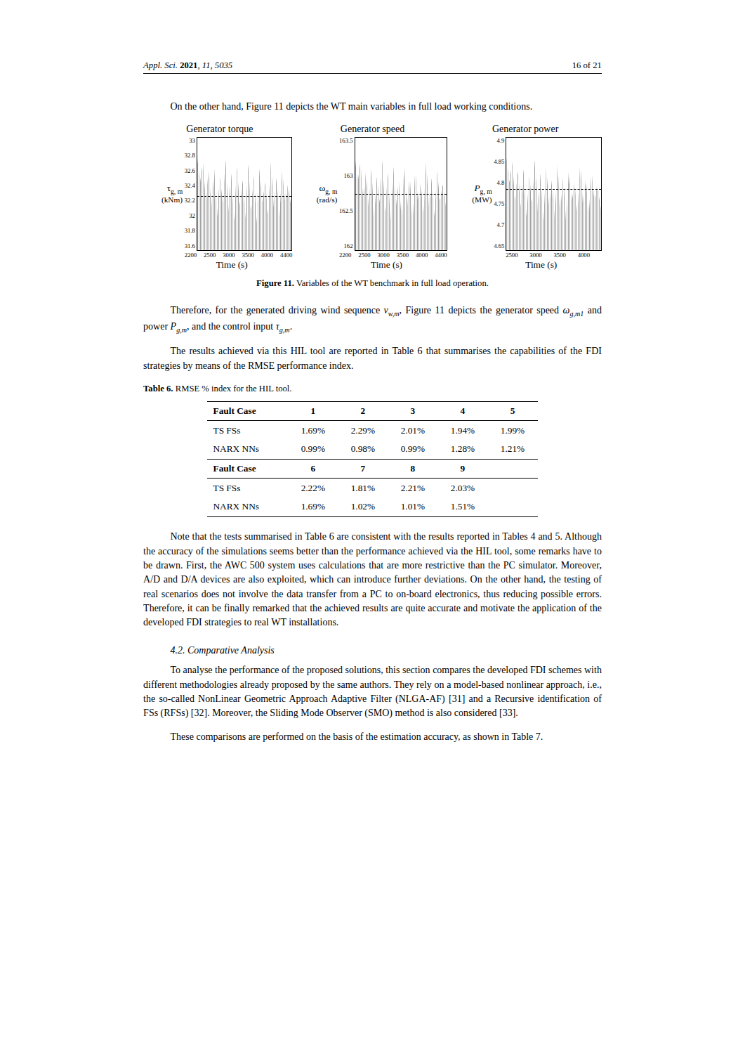Appl. Sci. 2021, 11, 5035
16 of 21
On the other hand, Figure 11 depicts the WT main variables in full load working conditions.
Generator torque Generator speed Generator power
τg, m
(kNm)
33
32.8
32.6
32.4
32.2
32
31.8
31.6
220025003000350040004400
Time (s)
ωg, m
(rad/s)
163.5
163
162.5
162
220025003000350040004400
Time (s)
Pg, m
(MW)
4.9
4.85
4.8
4.75
4.7
4.65
2500300035004000
Time (s)
Figure 11. Variables of the WT benchmark in full load operation.
Therefore, for the generated driving wind sequence vw,m, Figure 11 depicts the generator speed ωg,m1 and power Pg,m, and the control input τg,m.
The results achieved via this HIL tool are reported in Table 6 that summarises the capabilities of the FDI strategies by means of the RMSE performance index.
Table 6. RMSE % index for the HIL tool.
| Fault Case | 1 | 2 | 3 | 4 | 5 |
| --- | --- | --- | --- | --- | --- |
| TS FSs | 1.69% | 2.29% | 2.01% | 1.94% | 1.99% |
| NARX NNs | 0.99% | 0.98% | 0.99% | 1.28% | 1.21% |
| Fault Case | 6 | 7 | 8 | 9 | |
| TS FSs | 2.22% | 1.81% | 2.21% | 2.03% | |
| NARX NNs | 1.69% | 1.02% | 1.01% | 1.51% | |
Note that the tests summarised in Table 6 are consistent with the results reported in Tables 4 and 5. Although the accuracy of the simulations seems better than the performance achieved via the HIL tool, some remarks have to be drawn. First, the AWC 500 system uses calculations that are more restrictive than the PC simulator. Moreover, A/D and D/A devices are also exploited, which can introduce further deviations. On the other hand, the testing of real scenarios does not involve the data transfer from a PC to on-board electronics, thus reducing possible errors. Therefore, it can be finally remarked that the achieved results are quite accurate and motivate the application of the developed FDI strategies to real WT installations.
4.2. Comparative Analysis
To analyse the performance of the proposed solutions, this section compares the developed FDI schemes with different methodologies already proposed by the same authors. They rely on a model-based nonlinear approach, i.e., the so-called NonLinear Geometric Approach Adaptive Filter (NLGA-AF) [31] and a Recursive identification of FSs (RFSs) [32]. Moreover, the Sliding Mode Observer (SMO) method is also considered [33].
These comparisons are performed on the basis of the estimation accuracy, as shown in Table 7.